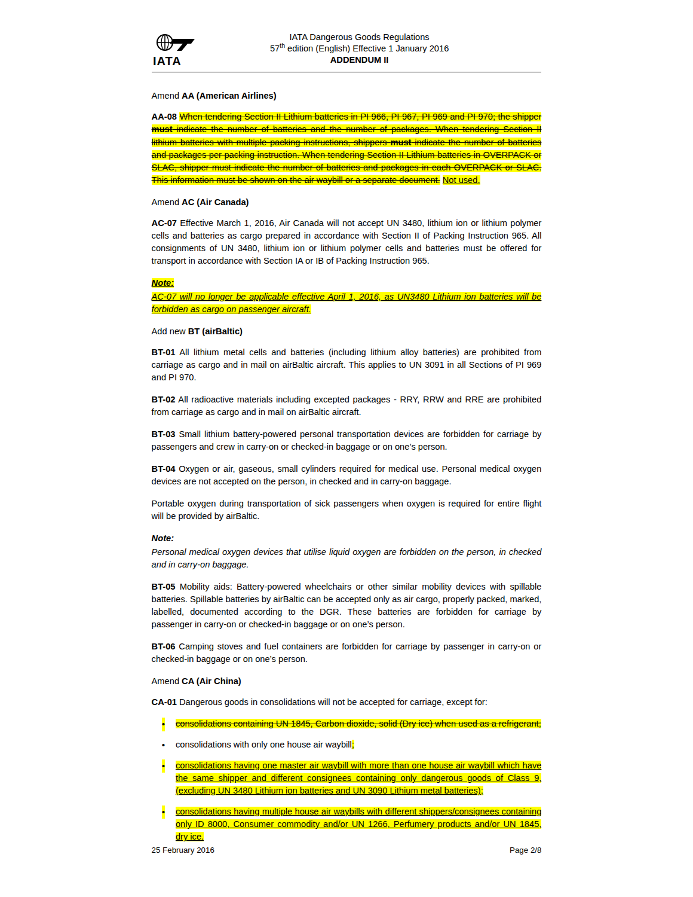IATA
IATA Dangerous Goods Regulations
57th edition (English) Effective 1 January 2016
ADDENDUM II
Amend AA (American Airlines)
AA-08 When tendering Section II Lithium batteries in PI 966, PI 967, PI 969 and PI 970; the shipper must indicate the number of batteries and the number of packages. When tendering Section II lithium batteries with multiple packing instructions, shippers must indicate the number of batteries and packages per packing instruction. When tendering Section II Lithium batteries in OVERPACK or SLAC, shipper must indicate the number of batteries and packages in each OVERPACK or SLAC. This information must be shown on the air waybill or a separate document. Not used.
Amend AC (Air Canada)
AC-07 Effective March 1, 2016, Air Canada will not accept UN 3480, lithium ion or lithium polymer cells and batteries as cargo prepared in accordance with Section II of Packing Instruction 965. All consignments of UN 3480, lithium ion or lithium polymer cells and batteries must be offered for transport in accordance with Section IA or IB of Packing Instruction 965.
Note:
AC-07 will no longer be applicable effective April 1, 2016, as UN3480 Lithium ion batteries will be forbidden as cargo on passenger aircraft.
Add new BT (airBaltic)
BT-01 All lithium metal cells and batteries (including lithium alloy batteries) are prohibited from carriage as cargo and in mail on airBaltic aircraft. This applies to UN 3091 in all Sections of PI 969 and PI 970.
BT-02 All radioactive materials including excepted packages - RRY, RRW and RRE are prohibited from carriage as cargo and in mail on airBaltic aircraft.
BT-03 Small lithium battery-powered personal transportation devices are forbidden for carriage by passengers and crew in carry-on or checked-in baggage or on one’s person.
BT-04 Oxygen or air, gaseous, small cylinders required for medical use. Personal medical oxygen devices are not accepted on the person, in checked and in carry-on baggage.
Portable oxygen during transportation of sick passengers when oxygen is required for entire flight will be provided by airBaltic.
Note:
Personal medical oxygen devices that utilise liquid oxygen are forbidden on the person, in checked and in carry-on baggage.
BT-05 Mobility aids: Battery-powered wheelchairs or other similar mobility devices with spillable batteries. Spillable batteries by airBaltic can be accepted only as air cargo, properly packed, marked, labelled, documented according to the DGR. These batteries are forbidden for carriage by passenger in carry-on or checked-in baggage or on one’s person.
BT-06 Camping stoves and fuel containers are forbidden for carriage by passenger in carry-on or checked-in baggage or on one’s person.
Amend CA (Air China)
CA-01 Dangerous goods in consolidations will not be accepted for carriage, except for:
consolidations containing UN 1845, Carbon dioxide, solid (Dry ice) when used as a refrigerant;
consolidations with only one house air waybill;
consolidations having one master air waybill with more than one house air waybill which have the same shipper and different consignees containing only dangerous goods of Class 9, (excluding UN 3480 Lithium ion batteries and UN 3090 Lithium metal batteries);
consolidations having multiple house air waybills with different shippers/consignees containing only ID 8000, Consumer commodity and/or UN 1266, Perfumery products and/or UN 1845, dry ice.
25 February 2016 Page 2/8